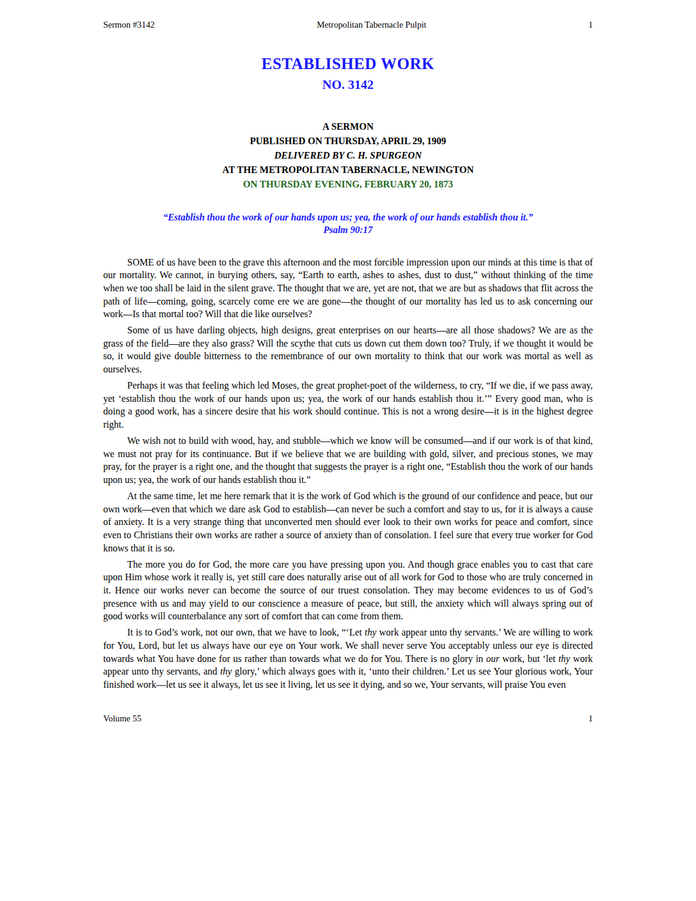Sermon #3142 Metropolitan Tabernacle Pulpit 1
ESTABLISHED WORK
NO. 3142
A SERMON
PUBLISHED ON THURSDAY, APRIL 29, 1909
DELIVERED BY C. H. SPURGEON
AT THE METROPOLITAN TABERNACLE, NEWINGTON
ON THURSDAY EVENING, FEBRUARY 20, 1873
“Establish thou the work of our hands upon us; yea, the work of our hands establish thou it.” Psalm 90:17
SOME of us have been to the grave this afternoon and the most forcible impression upon our minds at this time is that of our mortality. We cannot, in burying others, say, “Earth to earth, ashes to ashes, dust to dust,” without thinking of the time when we too shall be laid in the silent grave. The thought that we are, yet are not, that we are but as shadows that flit across the path of life—coming, going, scarcely come ere we are gone—the thought of our mortality has led us to ask concerning our work—Is that mortal too? Will that die like ourselves?
Some of us have darling objects, high designs, great enterprises on our hearts—are all those shadows? We are as the grass of the field—are they also grass? Will the scythe that cuts us down cut them down too? Truly, if we thought it would be so, it would give double bitterness to the remembrance of our own mortality to think that our work was mortal as well as ourselves.
Perhaps it was that feeling which led Moses, the great prophet-poet of the wilderness, to cry, “If we die, if we pass away, yet ‘establish thou the work of our hands upon us; yea, the work of our hands establish thou it.’” Every good man, who is doing a good work, has a sincere desire that his work should continue. This is not a wrong desire—it is in the highest degree right.
We wish not to build with wood, hay, and stubble—which we know will be consumed—and if our work is of that kind, we must not pray for its continuance. But if we believe that we are building with gold, silver, and precious stones, we may pray, for the prayer is a right one, and the thought that suggests the prayer is a right one, “Establish thou the work of our hands upon us; yea, the work of our hands establish thou it.”
At the same time, let me here remark that it is the work of God which is the ground of our confidence and peace, but our own work—even that which we dare ask God to establish—can never be such a comfort and stay to us, for it is always a cause of anxiety. It is a very strange thing that unconverted men should ever look to their own works for peace and comfort, since even to Christians their own works are rather a source of anxiety than of consolation. I feel sure that every true worker for God knows that it is so.
The more you do for God, the more care you have pressing upon you. And though grace enables you to cast that care upon Him whose work it really is, yet still care does naturally arise out of all work for God to those who are truly concerned in it. Hence our works never can become the source of our truest consolation. They may become evidences to us of God’s presence with us and may yield to our conscience a measure of peace, but still, the anxiety which will always spring out of good works will counterbalance any sort of comfort that can come from them.
It is to God’s work, not our own, that we have to look, “‘Let thy work appear unto thy servants.’ We are willing to work for You, Lord, but let us always have our eye on Your work. We shall never serve You acceptably unless our eye is directed towards what You have done for us rather than towards what we do for You. There is no glory in our work, but ‘let thy work appear unto thy servants, and thy glory,’ which always goes with it, ‘unto their children.’ Let us see Your glorious work, Your finished work—let us see it always, let us see it living, let us see it dying, and so we, Your servants, will praise You even
Volume 55 1